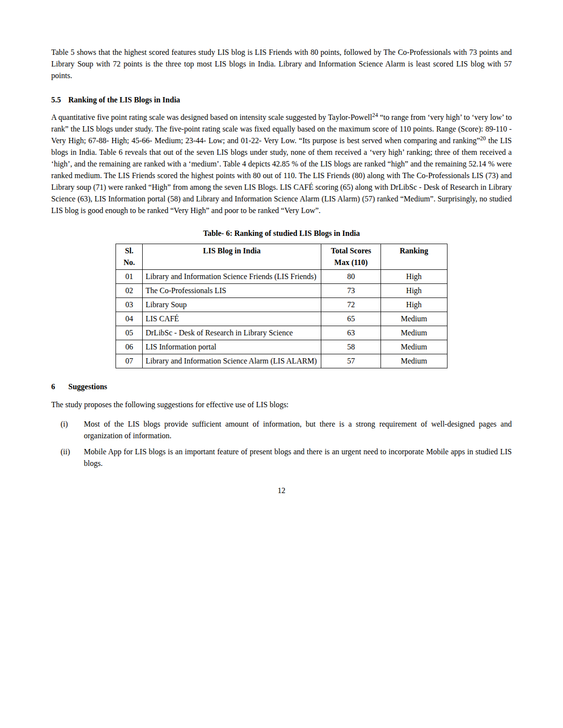Table 5 shows that the highest scored features study LIS blog is LIS Friends with 80 points, followed by The Co-Professionals with 73 points and Library Soup with 72 points is the three top most LIS blogs in India. Library and Information Science Alarm is least scored LIS blog with 57 points.
5.5 Ranking of the LIS Blogs in India
A quantitative five point rating scale was designed based on intensity scale suggested by Taylor-Powell24 “to range from ‘very high’ to ‘very low’ to rank” the LIS blogs under study. The five-point rating scale was fixed equally based on the maximum score of 110 points. Range (Score): 89-110 - Very High; 67-88- High; 45-66- Medium; 23-44- Low; and 01-22- Very Low. “Its purpose is best served when comparing and ranking”20 the LIS blogs in India. Table 6 reveals that out of the seven LIS blogs under study, none of them received a ‘very high’ ranking; three of them received a ‘high’, and the remaining are ranked with a ‘medium’. Table 4 depicts 42.85 % of the LIS blogs are ranked “high” and the remaining 52.14 % were ranked medium. The LIS Friends scored the highest points with 80 out of 110. The LIS Friends (80) along with The Co-Professionals LIS (73) and Library soup (71) were ranked “High” from among the seven LIS Blogs. LIS CAFÉ scoring (65) along with DrLibSc - Desk of Research in Library Science (63), LIS Information portal (58) and Library and Information Science Alarm (LIS Alarm) (57) ranked “Medium”. Surprisingly, no studied LIS blog is good enough to be ranked “Very High” and poor to be ranked “Very Low”.
Table- 6: Ranking of studied LIS Blogs in India
| Sl. No. | LIS Blog in India | Total Scores Max (110) | Ranking |
| --- | --- | --- | --- |
| 01 | Library and Information Science Friends (LIS Friends) | 80 | High |
| 02 | The Co-Professionals LIS | 73 | High |
| 03 | Library Soup | 72 | High |
| 04 | LIS CAFÉ | 65 | Medium |
| 05 | DrLibSc - Desk of Research in Library Science | 63 | Medium |
| 06 | LIS Information portal | 58 | Medium |
| 07 | Library and Information Science Alarm (LIS ALARM) | 57 | Medium |
6 Suggestions
The study proposes the following suggestions for effective use of LIS blogs:
(i) Most of the LIS blogs provide sufficient amount of information, but there is a strong requirement of well-designed pages and organization of information.
(ii) Mobile App for LIS blogs is an important feature of present blogs and there is an urgent need to incorporate Mobile apps in studied LIS blogs.
12